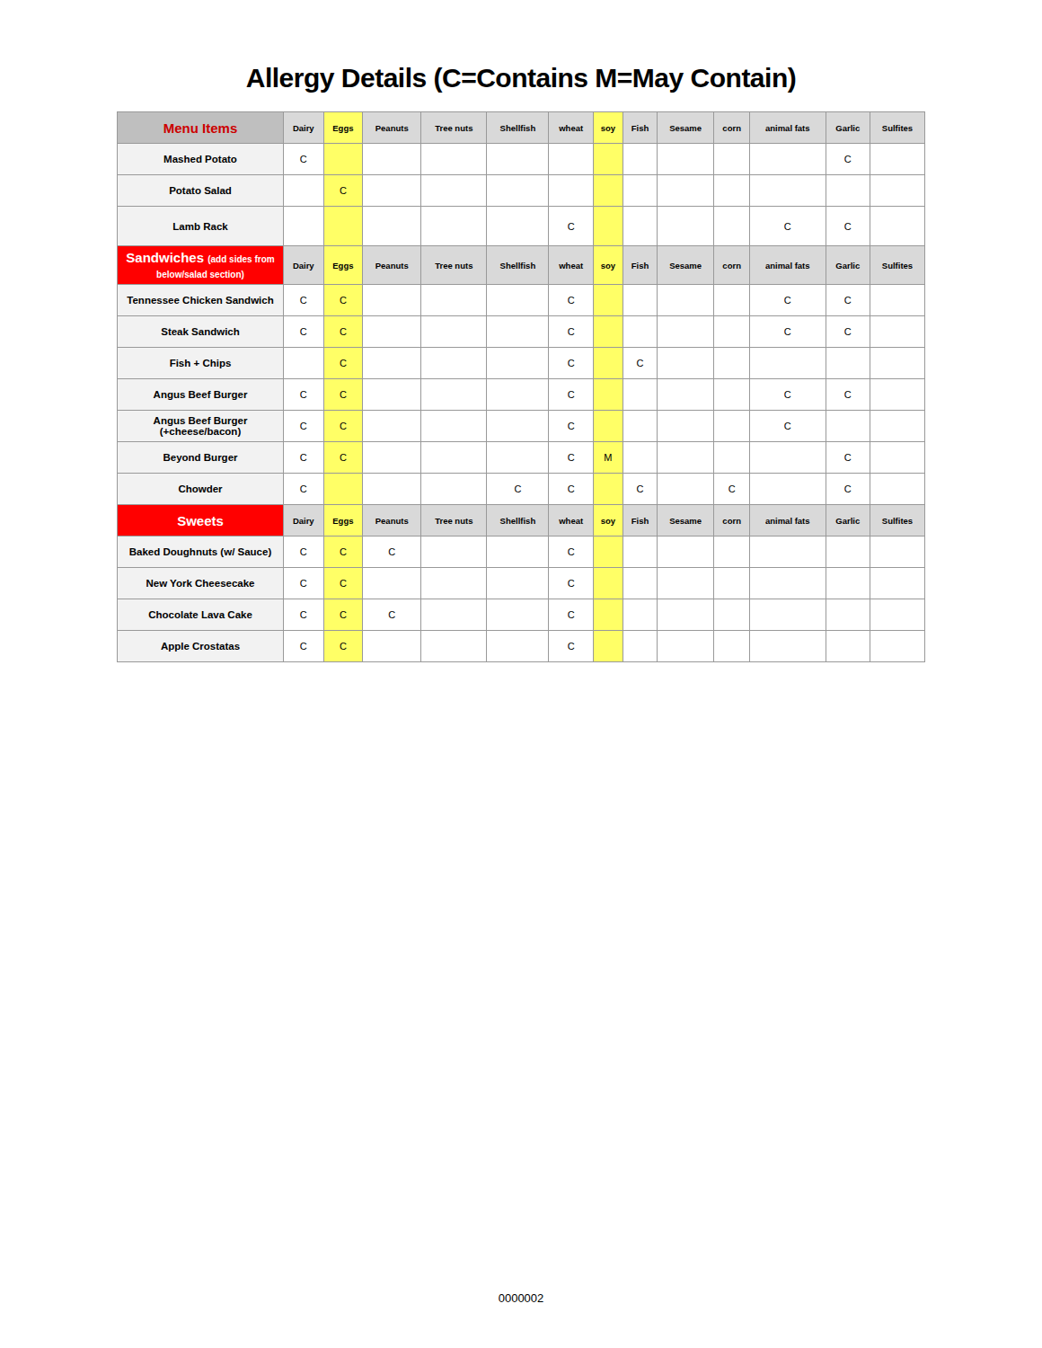Allergy Details (C=Contains M=May Contain)
| Menu Items | Dairy | Eggs | Peanuts | Tree nuts | Shellfish | wheat | soy | Fish | Sesame | corn | animal fats | Garlic | Sulfites |
| Mashed Potato | C | | | | | | | | | | | C | |
| Potato Salad | | C | | | | | | | | | | | |
| Lamb Rack | | | | | | C | | | | | C | C | |
| Sandwiches (add sides from below/salad section) | Dairy | Eggs | Peanuts | Tree nuts | Shellfish | wheat | soy | Fish | Sesame | corn | animal fats | Garlic | Sulfites |
| Tennessee Chicken Sandwich | C | C | | | | C | | | | | C | C | |
| Steak Sandwich | C | C | | | | C | | | | | C | C | |
| Fish + Chips | | C | | | | C | | C | | | | | |
| Angus Beef Burger | C | C | | | | C | | | | | C | C | |
| Angus Beef Burger (+cheese/bacon) | C | C | | | | C | | | | | C | | |
| Beyond Burger | C | C | | | | C | M | | | | | C | |
| Chowder | C | | | | C | C | | C | | C | | C | |
| Sweets | Dairy | Eggs | Peanuts | Tree nuts | Shellfish | wheat | soy | Fish | Sesame | corn | animal fats | Garlic | Sulfites |
| Baked Doughnuts (w/ Sauce) | C | C | C | | | C | | | | | | | |
| New York Cheesecake | C | C | | | | C | | | | | | | |
| Chocolate Lava Cake | C | C | C | | | C | | | | | | | |
| Apple Crostatas | C | C | | | | C | | | | | | | |
0000002